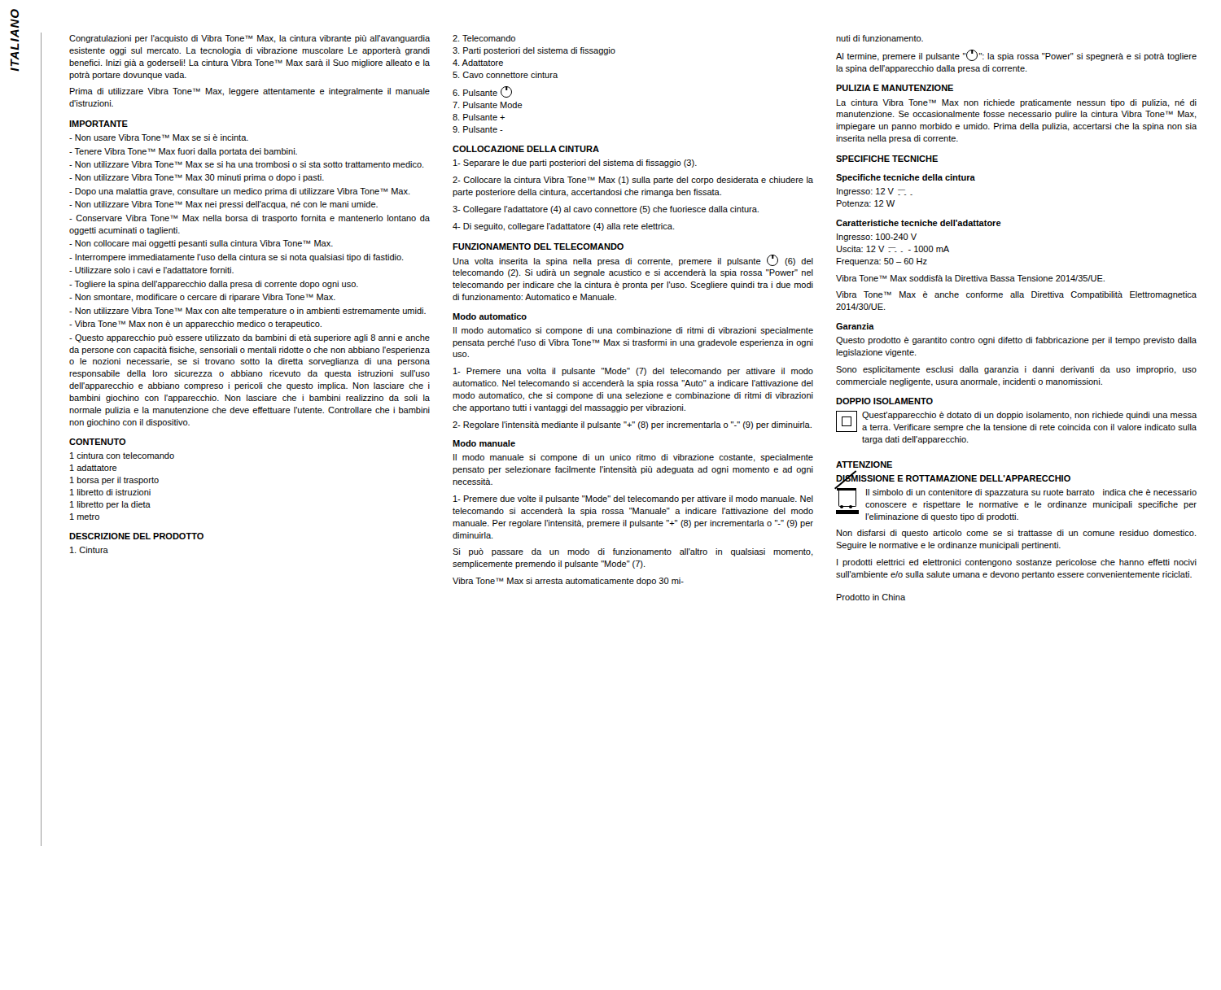ITALIANO
Congratulazioni per l'acquisto di Vibra Tone™ Max, la cintura vibrante più all'avanguardia esistente oggi sul mercato. La tecnologia di vibrazione muscolare Le apporterà grandi benefici. Inizi già a goderseli! La cintura Vibra Tone™ Max sarà il Suo migliore alleato e la potrà portare dovunque vada.
Prima di utilizzare Vibra Tone™ Max, leggere attentamente e integralmente il manuale d'istruzioni.
IMPORTANTE
- Non usare Vibra Tone™ Max se si è incinta.
- Tenere Vibra Tone™ Max fuori dalla portata dei bambini.
- Non utilizzare Vibra Tone™ Max se si ha una trombosi o si sta sotto trattamento medico.
- Non utilizzare Vibra Tone™ Max 30 minuti prima o dopo i pasti.
- Dopo una malattia grave, consultare un medico prima di utilizzare Vibra Tone™ Max.
- Non utilizzare Vibra Tone™ Max nei pressi dell'acqua, né con le mani umide.
- Conservare Vibra Tone™ Max nella borsa di trasporto fornita e mantenerlo lontano da oggetti acuminati o taglienti.
- Non collocare mai oggetti pesanti sulla cintura Vibra Tone™ Max.
- Interrompere immediatamente l'uso della cintura se si nota qualsiasi tipo di fastidio.
- Utilizzare solo i cavi e l'adattatore forniti.
- Togliere la spina dell'apparecchio dalla presa di corrente dopo ogni uso.
- Non smontare, modificare o cercare di riparare Vibra Tone™ Max.
- Non utilizzare Vibra Tone™ Max con alte temperature o in ambienti estremamente umidi.
- Vibra Tone™ Max non è un apparecchio medico o terapeutico.
- Questo apparecchio può essere utilizzato da bambini di età superiore agli 8 anni e anche da persone con capacità fisiche, sensoriali o mentali ridotte o che non abbiano l'esperienza o le nozioni necessarie, se si trovano sotto la diretta sorveglianza di una persona responsabile della loro sicurezza o abbiano ricevuto da questa istruzioni sull'uso dell'apparecchio e abbiano compreso i pericoli che questo implica. Non lasciare che i bambini giochino con l'apparecchio. Non lasciare che i bambini realizzino da soli la normale pulizia e la manutenzione che deve effettuare l'utente. Controllare che i bambini non giochino con il dispositivo.
CONTENUTO
1 cintura con telecomando
1 adattatore
1 borsa per il trasporto
1 libretto di istruzioni
1 libretto per la dieta
1 metro
DESCRIZIONE DEL PRODOTTO
1. Cintura
2. Telecomando
3. Parti posteriori del sistema di fissaggio
4. Adattatore
5. Cavo connettore cintura
6. Pulsante
7. Pulsante Mode
8. Pulsante +
9. Pulsante -
COLLOCAZIONE DELLA CINTURA
1- Separare le due parti posteriori del sistema di fissaggio (3).
2- Collocare la cintura Vibra Tone™ Max (1) sulla parte del corpo desiderata e chiudere la parte posteriore della cintura, accertandosi che rimanga ben fissata.
3- Collegare l'adattatore (4) al cavo connettore (5) che fuoriesce dalla cintura.
4- Di seguito, collegare l'adattatore (4) alla rete elettrica.
FUNZIONAMENTO DEL TELECOMANDO
Una volta inserita la spina nella presa di corrente, premere il pulsante (6) del telecomando (2). Si udirà un segnale acustico e si accenderà la spia rossa "Power" nel telecomando per indicare che la cintura è pronta per l'uso. Scegliere quindi tra i due modi di funzionamento: Automatico e Manuale.
Modo automatico
Il modo automatico si compone di una combinazione di ritmi di vibrazioni specialmente pensata perché l'uso di Vibra Tone™ Max si trasformi in una gradevole esperienza in ogni uso.
1- Premere una volta il pulsante "Mode" (7) del telecomando per attivare il modo automatico. Nel telecomando si accenderà la spia rossa "Auto" a indicare l'attivazione del modo automatico, che si compone di una selezione e combinazione di ritmi di vibrazioni che apportano tutti i vantaggi del massaggio per vibrazioni.
2- Regolare l'intensità mediante il pulsante "+" (8) per incrementarla o "-" (9) per diminuirla.
Modo manuale
Il modo manuale si compone di un unico ritmo di vibrazione costante, specialmente pensato per selezionare facilmente l'intensità più adeguata ad ogni momento e ad ogni necessità.
1- Premere due volte il pulsante "Mode" del telecomando per attivare il modo manuale. Nel telecomando si accenderà la spia rossa "Manuale" a indicare l'attivazione del modo manuale. Per regolare l'intensità, premere il pulsante "+" (8) per incrementarla o "-" (9) per diminuirla.
Si può passare da un modo di funzionamento all'altro in qualsiasi momento, semplicemente premendo il pulsante "Mode" (7).
Vibra Tone™ Max si arresta automaticamente dopo 30 mi-
nuti di funzionamento.
Al termine, premere il pulsante " ": la spia rossa "Power" si spegnerà e si potrà togliere la spina dell'apparecchio dalla presa di corrente.
PULIZIA E MANUTENZIONE
La cintura Vibra Tone™ Max non richiede praticamente nessun tipo di pulizia, né di manutenzione. Se occasionalmente fosse necessario pulire la cintura Vibra Tone™ Max, impiegare un panno morbido e umido. Prima della pulizia, accertarsi che la spina non sia inserita nella presa di corrente.
SPECIFICHE TECNICHE
Specifiche tecniche della cintura
Ingresso: 12 V —- - -
Potenza: 12 W
Caratteristiche tecniche dell'adattatore
Ingresso: 100-240 V
Uscita: 12 V —- - - - 1000 mA
Frequenza: 50 – 60 Hz
Vibra Tone™ Max soddisfà la Direttiva Bassa Tensione 2014/35/UE.
Vibra Tone™ Max è anche conforme alla Direttiva Compatibilità Elettromagnetica 2014/30/UE.
Garanzia
Questo prodotto è garantito contro ogni difetto di fabbricazione per il tempo previsto dalla legislazione vigente.
Sono esplicitamente esclusi dalla garanzia i danni derivanti da uso improprio, uso commerciale negligente, usura anormale, incidenti o manomissioni.
DOPPIO ISOLAMENTO
Quest'apparecchio è dotato di un doppio isolamento, non richiede quindi una messa a terra. Verificare sempre che la tensione di rete coincida con il valore indicato sulla targa dati dell'apparecchio.
ATTENZIONE
DISMISSIONE E ROTTAMAZIONE DELL'APPARECCHIO
Il simbolo di un contenitore di spazzatura su ruote barrato indica che è necessario conoscere e rispettare le normative e le ordinanze municipali specifiche per l'eliminazione di questo tipo di prodotti.
Non disfarsi di questo articolo come se si trattasse di un comune residuo domestico. Seguire le normative e le ordinanze municipali pertinenti.
I prodotti elettrici ed elettronici contengono sostanze pericolose che hanno effetti nocivi sull'ambiente e/o sulla salute umana e devono pertanto essere convenientemente riciclati.
Prodotto in China